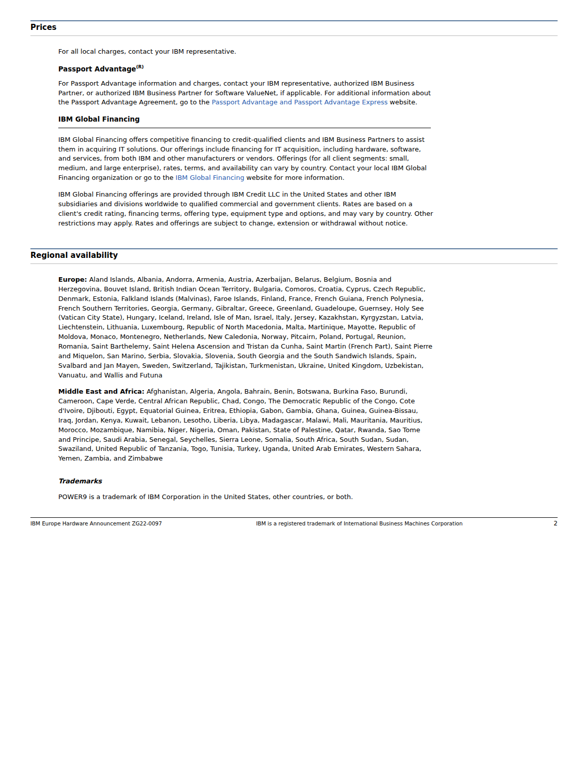Prices
For all local charges, contact your IBM representative.
Passport Advantage(R)
For Passport Advantage information and charges, contact your IBM representative, authorized IBM Business Partner, or authorized IBM Business Partner for Software ValueNet, if applicable. For additional information about the Passport Advantage Agreement, go to the Passport Advantage and Passport Advantage Express website.
IBM Global Financing
IBM Global Financing offers competitive financing to credit-qualified clients and IBM Business Partners to assist them in acquiring IT solutions. Our offerings include financing for IT acquisition, including hardware, software, and services, from both IBM and other manufacturers or vendors. Offerings (for all client segments: small, medium, and large enterprise), rates, terms, and availability can vary by country. Contact your local IBM Global Financing organization or go to the IBM Global Financing website for more information.
IBM Global Financing offerings are provided through IBM Credit LLC in the United States and other IBM subsidiaries and divisions worldwide to qualified commercial and government clients. Rates are based on a client's credit rating, financing terms, offering type, equipment type and options, and may vary by country. Other restrictions may apply. Rates and offerings are subject to change, extension or withdrawal without notice.
Regional availability
Europe: Aland Islands, Albania, Andorra, Armenia, Austria, Azerbaijan, Belarus, Belgium, Bosnia and Herzegovina, Bouvet Island, British Indian Ocean Territory, Bulgaria, Comoros, Croatia, Cyprus, Czech Republic, Denmark, Estonia, Falkland Islands (Malvinas), Faroe Islands, Finland, France, French Guiana, French Polynesia, French Southern Territories, Georgia, Germany, Gibraltar, Greece, Greenland, Guadeloupe, Guernsey, Holy See (Vatican City State), Hungary, Iceland, Ireland, Isle of Man, Israel, Italy, Jersey, Kazakhstan, Kyrgyzstan, Latvia, Liechtenstein, Lithuania, Luxembourg, Republic of North Macedonia, Malta, Martinique, Mayotte, Republic of Moldova, Monaco, Montenegro, Netherlands, New Caledonia, Norway, Pitcairn, Poland, Portugal, Reunion, Romania, Saint Barthelemy, Saint Helena Ascension and Tristan da Cunha, Saint Martin (French Part), Saint Pierre and Miquelon, San Marino, Serbia, Slovakia, Slovenia, South Georgia and the South Sandwich Islands, Spain, Svalbard and Jan Mayen, Sweden, Switzerland, Tajikistan, Turkmenistan, Ukraine, United Kingdom, Uzbekistan, Vanuatu, and Wallis and Futuna
Middle East and Africa: Afghanistan, Algeria, Angola, Bahrain, Benin, Botswana, Burkina Faso, Burundi, Cameroon, Cape Verde, Central African Republic, Chad, Congo, The Democratic Republic of the Congo, Cote d'Ivoire, Djibouti, Egypt, Equatorial Guinea, Eritrea, Ethiopia, Gabon, Gambia, Ghana, Guinea, Guinea-Bissau, Iraq, Jordan, Kenya, Kuwait, Lebanon, Lesotho, Liberia, Libya, Madagascar, Malawi, Mali, Mauritania, Mauritius, Morocco, Mozambique, Namibia, Niger, Nigeria, Oman, Pakistan, State of Palestine, Qatar, Rwanda, Sao Tome and Principe, Saudi Arabia, Senegal, Seychelles, Sierra Leone, Somalia, South Africa, South Sudan, Sudan, Swaziland, United Republic of Tanzania, Togo, Tunisia, Turkey, Uganda, United Arab Emirates, Western Sahara, Yemen, Zambia, and Zimbabwe
Trademarks
POWER9 is a trademark of IBM Corporation in the United States, other countries, or both.
IBM Europe Hardware Announcement ZG22-0097
IBM is a registered trademark of International Business Machines Corporation
2